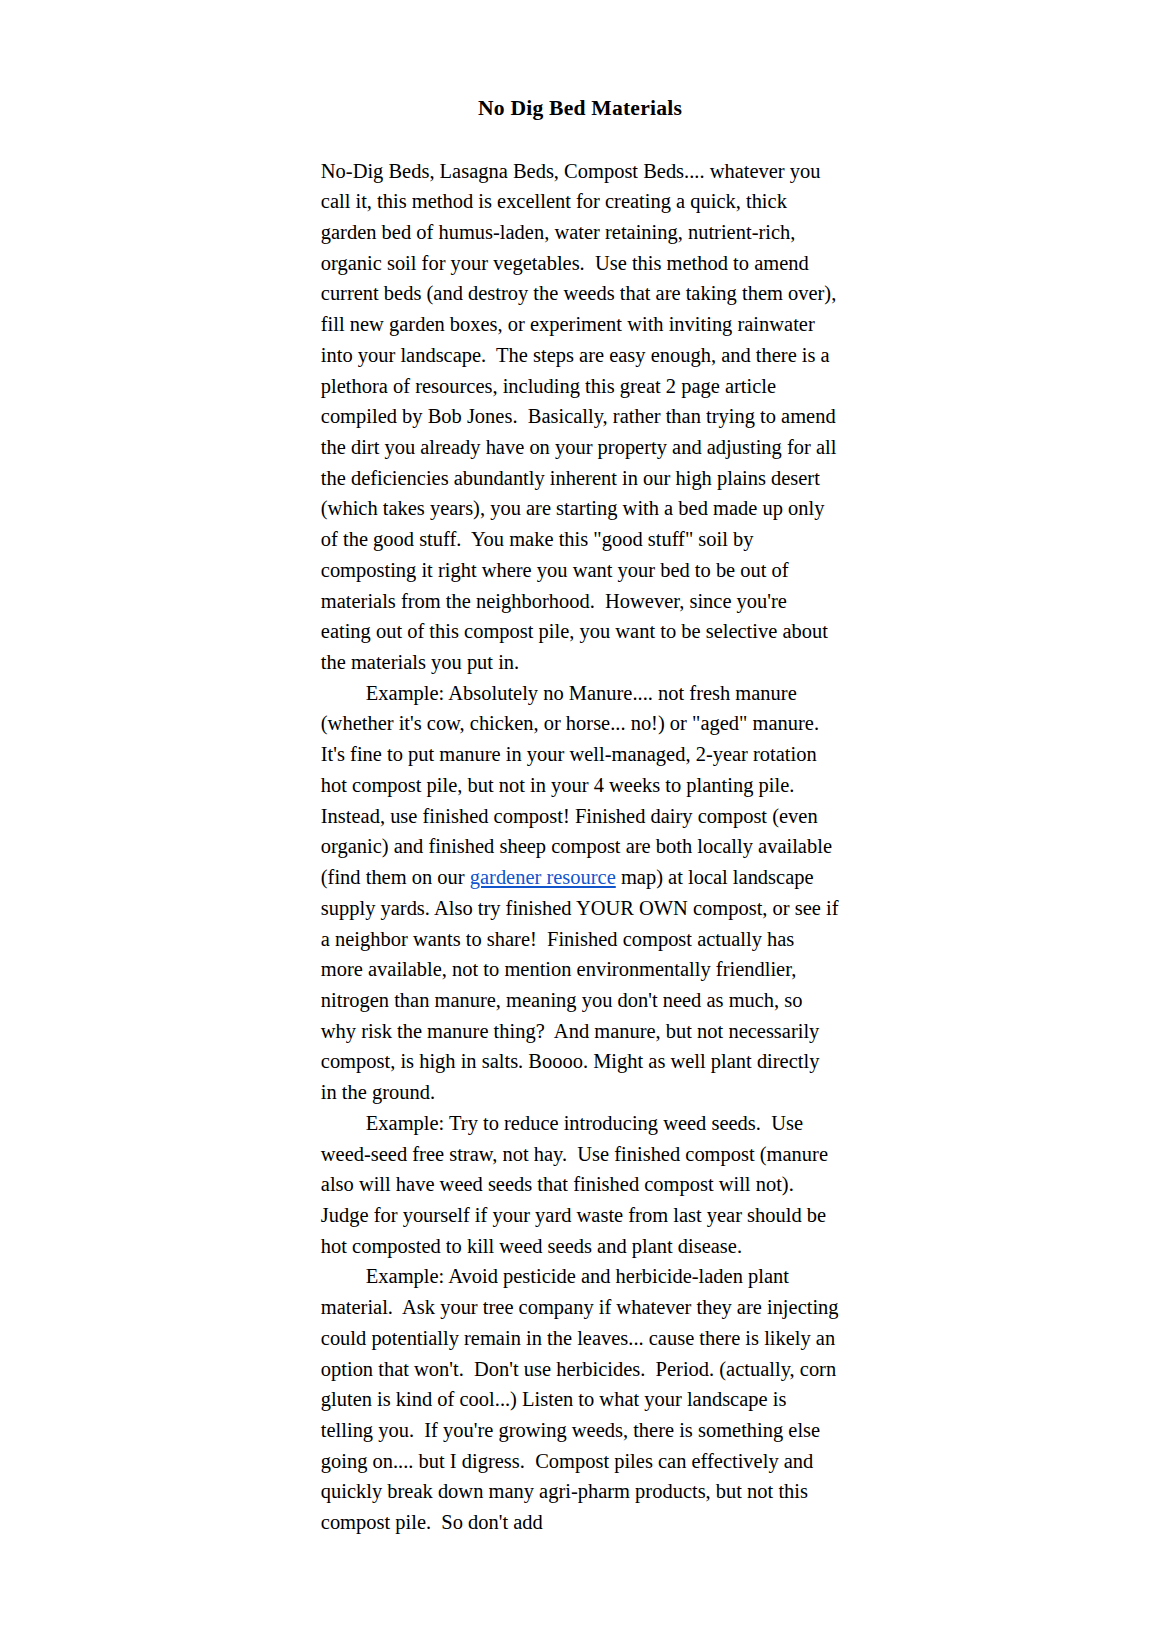No Dig Bed Materials
No-Dig Beds, Lasagna Beds, Compost Beds.... whatever you call it, this method is excellent for creating a quick, thick garden bed of humus-laden, water retaining, nutrient-rich, organic soil for your vegetables. Use this method to amend current beds (and destroy the weeds that are taking them over), fill new garden boxes, or experiment with inviting rainwater into your landscape. The steps are easy enough, and there is a plethora of resources, including this great 2 page article compiled by Bob Jones. Basically, rather than trying to amend the dirt you already have on your property and adjusting for all the deficiencies abundantly inherent in our high plains desert (which takes years), you are starting with a bed made up only of the good stuff. You make this "good stuff" soil by composting it right where you want your bed to be out of materials from the neighborhood. However, since you're eating out of this compost pile, you want to be selective about the materials you put in.
Example: Absolutely no Manure.... not fresh manure (whether it's cow, chicken, or horse... no!) or "aged" manure. It's fine to put manure in your well-managed, 2-year rotation hot compost pile, but not in your 4 weeks to planting pile. Instead, use finished compost! Finished dairy compost (even organic) and finished sheep compost are both locally available (find them on our gardener resource map) at local landscape supply yards. Also try finished YOUR OWN compost, or see if a neighbor wants to share! Finished compost actually has more available, not to mention environmentally friendlier, nitrogen than manure, meaning you don't need as much, so why risk the manure thing? And manure, but not necessarily compost, is high in salts. Boooo. Might as well plant directly in the ground.
Example: Try to reduce introducing weed seeds. Use weed-seed free straw, not hay. Use finished compost (manure also will have weed seeds that finished compost will not). Judge for yourself if your yard waste from last year should be hot composted to kill weed seeds and plant disease.
Example: Avoid pesticide and herbicide-laden plant material. Ask your tree company if whatever they are injecting could potentially remain in the leaves... cause there is likely an option that won't. Don't use herbicides. Period. (actually, corn gluten is kind of cool...) Listen to what your landscape is telling you. If you're growing weeds, there is something else going on.... but I digress. Compost piles can effectively and quickly break down many agri-pharm products, but not this compost pile. So don't add